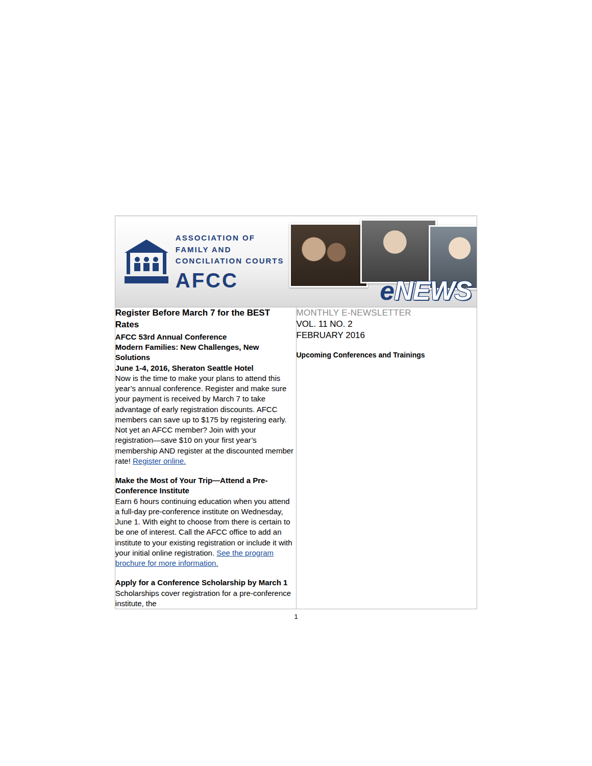| Association of Family and Conciliation Courts AFCC e NEWS |
| Register Before March 7 for the BEST Rates AFCC 53rd Annual Conference Modern Families: New Challenges, New Solutions June 1-4, 2016, Sheraton Seattle Hotel Now is the time to make your plans to attend this year’s annual conference. Register and make sure your payment is received by March 7 to take advantage of early registration discounts. AFCC members can save up to $175 by registering early. Not yet an AFCC member? Join with your registration—save $10 on your first year’s membership AND register at the discounted member rate! Register online. Make the Most of Your Trip—Attend a Pre-Conference Institute Earn 6 hours continuing education when you attend a full-day pre-conference institute on Wednesday, June 1. With eight to choose from there is certain to be one of interest. Call the AFCC office to add an institute to your existing registration or include it with your initial online registration. See the program brochure for more information. Apply for a Conference Scholarship by March 1 Scholarships cover registration for a pre-conference institute, the | MONTHLY E-NEWSLETTER VOL. 11 NO. 2 FEBRUARY 2016 Upcoming Conferences and Trainings |
1